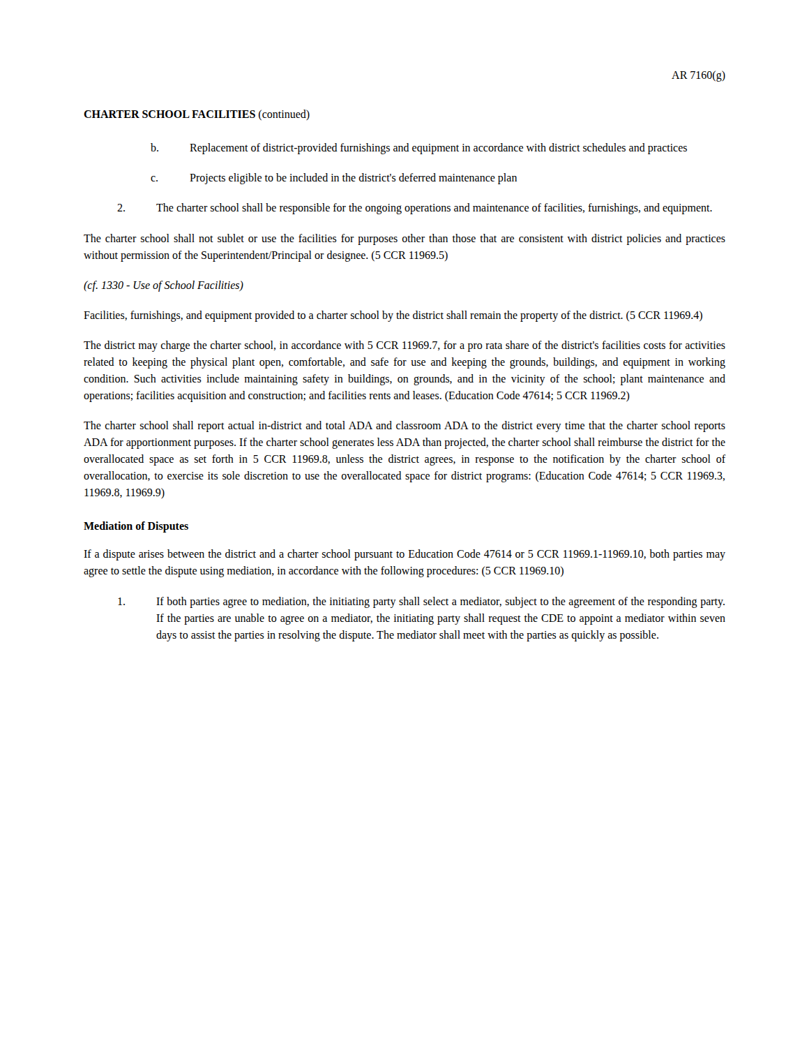AR 7160(g)
CHARTER SCHOOL FACILITIES (continued)
b.
Replacement of district-provided furnishings and equipment in accordance with district schedules and practices
c.
Projects eligible to be included in the district's deferred maintenance plan
2.
The charter school shall be responsible for the ongoing operations and maintenance of facilities, furnishings, and equipment.
The charter school shall not sublet or use the facilities for purposes other than those that are consistent with district policies and practices without permission of the Superintendent/Principal or designee. (5 CCR 11969.5)
(cf. 1330 - Use of School Facilities)
Facilities, furnishings, and equipment provided to a charter school by the district shall remain the property of the district. (5 CCR 11969.4)
The district may charge the charter school, in accordance with 5 CCR 11969.7, for a pro rata share of the district's facilities costs for activities related to keeping the physical plant open, comfortable, and safe for use and keeping the grounds, buildings, and equipment in working condition. Such activities include maintaining safety in buildings, on grounds, and in the vicinity of the school; plant maintenance and operations; facilities acquisition and construction; and facilities rents and leases. (Education Code 47614; 5 CCR 11969.2)
The charter school shall report actual in-district and total ADA and classroom ADA to the district every time that the charter school reports ADA for apportionment purposes. If the charter school generates less ADA than projected, the charter school shall reimburse the district for the overallocated space as set forth in 5 CCR 11969.8, unless the district agrees, in response to the notification by the charter school of overallocation, to exercise its sole discretion to use the overallocated space for district programs: (Education Code 47614; 5 CCR 11969.3, 11969.8, 11969.9)
Mediation of Disputes
If a dispute arises between the district and a charter school pursuant to Education Code 47614 or 5 CCR 11969.1-11969.10, both parties may agree to settle the dispute using mediation, in accordance with the following procedures: (5 CCR 11969.10)
1.
If both parties agree to mediation, the initiating party shall select a mediator, subject to the agreement of the responding party. If the parties are unable to agree on a mediator, the initiating party shall request the CDE to appoint a mediator within seven days to assist the parties in resolving the dispute. The mediator shall meet with the parties as quickly as possible.